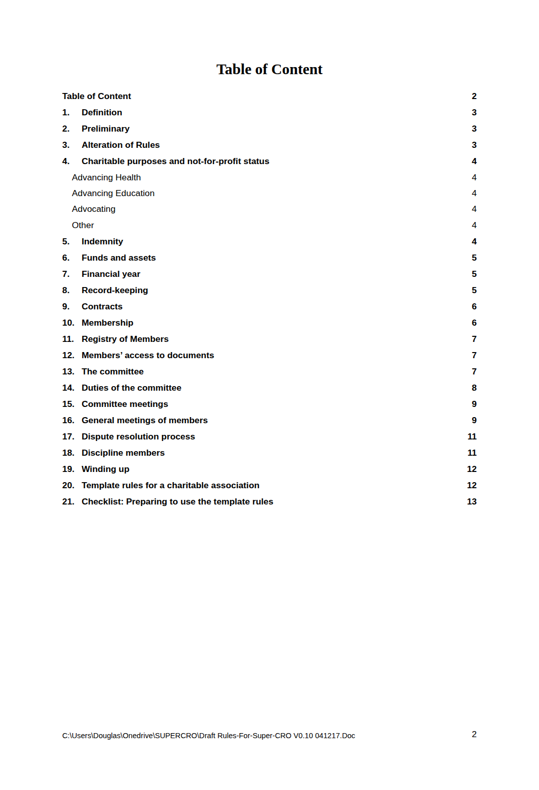Table of Content
Table of Content 2
1. Definition 3
2. Preliminary 3
3. Alteration of Rules 3
4. Charitable purposes and not-for-profit status 4
Advancing Health 4
Advancing Education 4
Advocating 4
Other 4
5. Indemnity 4
6. Funds and assets 5
7. Financial year 5
8. Record-keeping 5
9. Contracts 6
10. Membership 6
11. Registry of Members 7
12. Members’ access to documents 7
13. The committee 7
14. Duties of the committee 8
15. Committee meetings 9
16. General meetings of members 9
17. Dispute resolution process 11
18. Discipline members 11
19. Winding up 12
20. Template rules for a charitable association 12
21. Checklist: Preparing to use the template rules 13
C:\Users\Douglas\Onedrive\SUPERCRO\Draft Rules-For-Super-CRO V0.10 041217.Doc 2